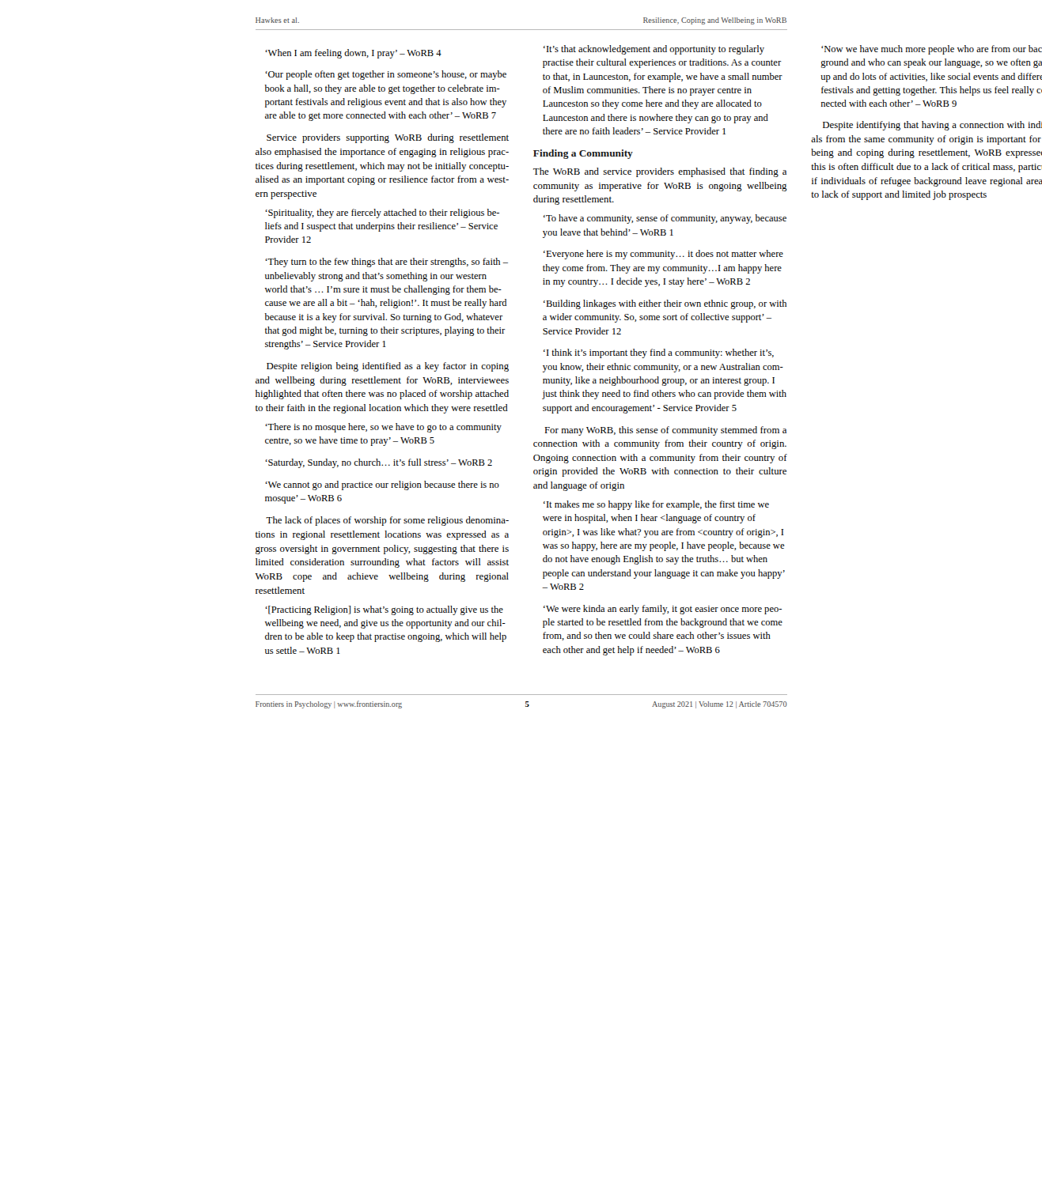Hawkes et al. Resilience, Coping and Wellbeing in WoRB
‘When I am feeling down, I pray’ – WoRB 4
‘Our people often get together in someone’s house, or maybe book a hall, so they are able to get together to celebrate important festivals and religious event and that is also how they are able to get more connected with each other’ – WoRB 7
Service providers supporting WoRB during resettlement also emphasised the importance of engaging in religious practices during resettlement, which may not be initially conceptualised as an important coping or resilience factor from a western perspective
‘Spirituality, they are fiercely attached to their religious beliefs and I suspect that underpins their resilience’ – Service Provider 12
‘They turn to the few things that are their strengths, so faith – unbelievably strong and that’s something in our western world that’s … I’m sure it must be challenging for them because we are all a bit – ‘hah, religion!’. It must be really hard because it is a key for survival. So turning to God, whatever that god might be, turning to their scriptures, playing to their strengths’ – Service Provider 1
Despite religion being identified as a key factor in coping and wellbeing during resettlement for WoRB, interviewees highlighted that often there was no placed of worship attached to their faith in the regional location which they were resettled
‘There is no mosque here, so we have to go to a community centre, so we have time to pray’ – WoRB 5
‘Saturday, Sunday, no church… it’s full stress’ – WoRB 2
‘We cannot go and practice our religion because there is no mosque’ – WoRB 6
The lack of places of worship for some religious denominations in regional resettlement locations was expressed as a gross oversight in government policy, suggesting that there is limited consideration surrounding what factors will assist WoRB cope and achieve wellbeing during regional resettlement
‘[Practicing Religion] is what’s going to actually give us the wellbeing we need, and give us the opportunity and our children to be able to keep that practise ongoing, which will help us settle – WoRB 1
‘It’s that acknowledgement and opportunity to regularly practise their cultural experiences or traditions. As a counter to that, in Launceston, for example, we have a small number of Muslim communities. There is no prayer centre in Launceston so they come here and they are allocated to Launceston and there is nowhere they can go to pray and there are no faith leaders’ – Service Provider 1
Finding a Community
The WoRB and service providers emphasised that finding a community as imperative for WoRB is ongoing wellbeing during resettlement.
‘To have a community, sense of community, anyway, because you leave that behind’ – WoRB 1
‘Everyone here is my community… it does not matter where they come from. They are my community…I am happy here in my country… I decide yes, I stay here’ – WoRB 2
‘Building linkages with either their own ethnic group, or with a wider community. So, some sort of collective support’ – Service Provider 12
‘I think it’s important they find a community: whether it’s, you know, their ethnic community, or a new Australian community, like a neighbourhood group, or an interest group. I just think they need to find others who can provide them with support and encouragement’ - Service Provider 5
For many WoRB, this sense of community stemmed from a connection with a community from their country of origin. Ongoing connection with a community from their country of origin provided the WoRB with connection to their culture and language of origin
‘It makes me so happy like for example, the first time we were in hospital, when I hear <language of country of origin>, I was like what? you are from <country of origin>, I was so happy, here are my people, I have people, because we do not have enough English to say the truths… but when people can understand your language it can make you happy’ – WoRB 2
‘We were kinda an early family, it got easier once more people started to be resettled from the background that we come from, and so then we could share each other’s issues with each other and get help if needed’ – WoRB 6
‘Now we have much more people who are from our background and who can speak our language, so we often gather up and do lots of activities, like social events and different festivals and getting together. This helps us feel really connected with each other’ – WoRB 9
Despite identifying that having a connection with individuals from the same community of origin is important for wellbeing and coping during resettlement, WoRB expressed that this is often difficult due to a lack of critical mass, particularly if individuals of refugee background leave regional areas due to lack of support and limited job prospects
Frontiers in Psychology | www.frontiersin.org 5 August 2021 | Volume 12 | Article 704570